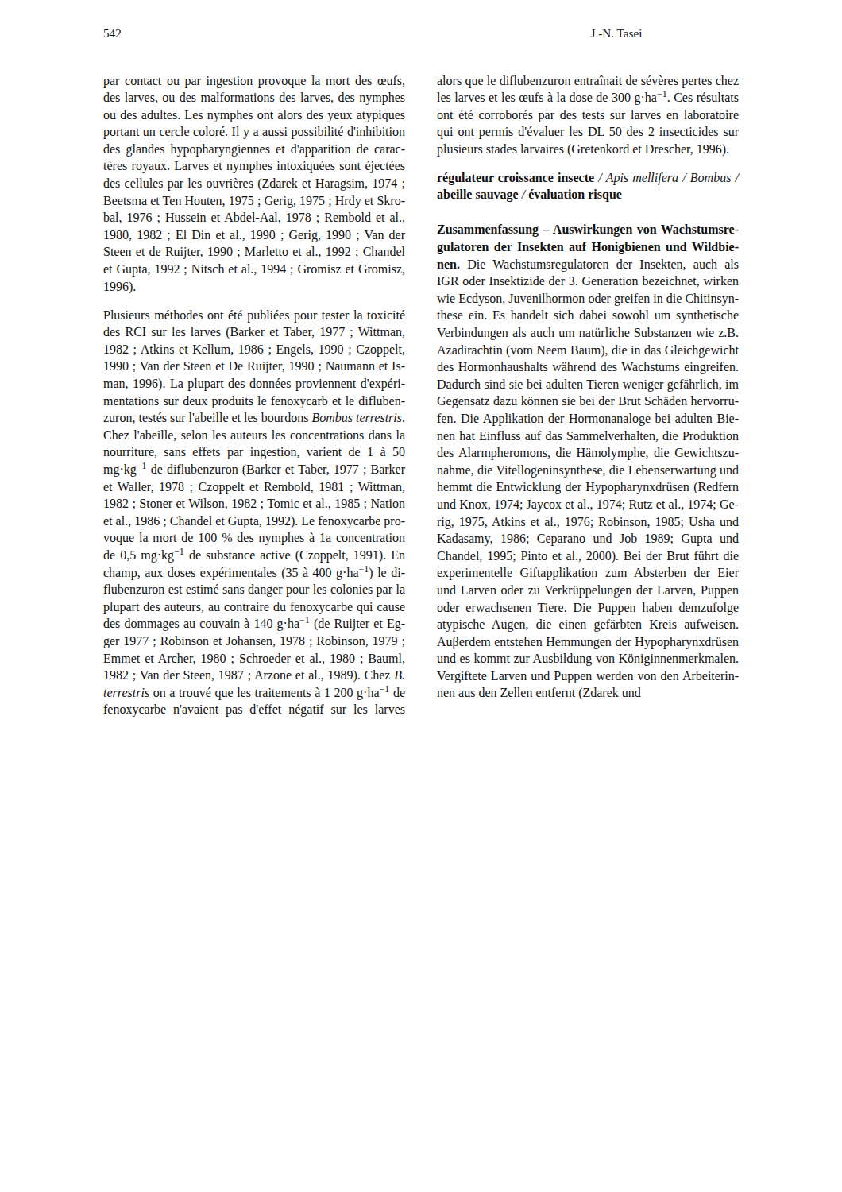542 J.-N. Tasei
par contact ou par ingestion provoque la mort des œufs, des larves, ou des malformations des larves, des nymphes ou des adultes. Les nymphes ont alors des yeux atypiques portant un cercle coloré. Il y a aussi possibilité d'inhibition des glandes hypopharyngiennes et d'apparition de caractères royaux. Larves et nymphes intoxiquées sont éjectées des cellules par les ouvrières (Zdarek et Haragsim, 1974 ; Beetsma et Ten Houten, 1975 ; Gerig, 1975 ; Hrdy et Skrobal, 1976 ; Hussein et Abdel-Aal, 1978 ; Rembold et al., 1980, 1982 ; El Din et al., 1990 ; Gerig, 1990 ; Van der Steen et de Ruijter, 1990 ; Marletto et al., 1992 ; Chandel et Gupta, 1992 ; Nitsch et al., 1994 ; Gromisz et Gromisz, 1996).
Plusieurs méthodes ont été publiées pour tester la toxicité des RCI sur les larves (Barker et Taber, 1977 ; Wittman, 1982 ; Atkins et Kellum, 1986 ; Engels, 1990 ; Czoppelt, 1990 ; Van der Steen et De Ruijter, 1990 ; Naumann et Isman, 1996). La plupart des données proviennent d'expérimentations sur deux produits le fenoxycarb et le diflubenzuron, testés sur l'abeille et les bourdons Bombus terrestris. Chez l'abeille, selon les auteurs les concentrations dans la nourriture, sans effets par ingestion, varient de 1 à 50 mg·kg−1 de diflubenzuron (Barker et Taber, 1977 ; Barker et Waller, 1978 ; Czoppelt et Rembold, 1981 ; Wittman, 1982 ; Stoner et Wilson, 1982 ; Tomic et al., 1985 ; Nation et al., 1986 ; Chandel et Gupta, 1992). Le fenoxycarbe provoque la mort de 100 % des nymphes à 1a concentration de 0,5 mg·kg−1 de substance active (Czoppelt, 1991). En champ, aux doses expérimentales (35 à 400 g·ha−1) le diflubenzuron est estimé sans danger pour les colonies par la plupart des auteurs, au contraire du fenoxycarbe qui cause des dommages au couvain à 140 g·ha−1 (de Ruijter et Egger 1977 ; Robinson et Johansen, 1978 ; Robinson, 1979 ; Emmet et Archer, 1980 ; Schroeder et al., 1980 ; Bauml, 1982 ; Van der Steen, 1987 ; Arzone et al., 1989). Chez B. terrestris on a trouvé que les traitements à 1 200 g·ha−1 de fenoxycarbe n'avaient pas d'effet négatif sur les larves alors que le diflubenzuron entraînait de sévères pertes chez les larves et les œufs à la dose de 300 g·ha−1. Ces résultats ont été corroborés par des tests sur larves en laboratoire qui ont permis d'évaluer les DL 50 des 2 insecticides sur plusieurs stades larvaires (Gretenkord et Drescher, 1996).
régulateur croissance insecte / Apis mellifera / Bombus / abeille sauvage / évaluation risque
Zusammenfassung – Auswirkungen von Wachstumsregulatoren der Insekten auf Honigbienen und Wildbienen. Die Wachstumsregulatoren der Insekten, auch als IGR oder Insektizide der 3. Generation bezeichnet, wirken wie Ecdyson, Juvenilhormon oder greifen in die Chitinsynthese ein. Es handelt sich dabei sowohl um synthetische Verbindungen als auch um natürliche Substanzen wie z.B. Azadirachtin (vom Neem Baum), die in das Gleichgewicht des Hormonhaushalts während des Wachstums eingreifen. Dadurch sind sie bei adulten Tieren weniger gefährlich, im Gegensatz dazu können sie bei der Brut Schäden hervorrufen. Die Applikation der Hormonanaloge bei adulten Bienen hat Einfluss auf das Sammelverhalten, die Produktion des Alarmpheromons, die Hämolymphe, die Gewichtszunahme, die Vitellogeninsynthese, die Lebenserwartung und hemmt die Entwicklung der Hypopharynxdrüsen (Redfern und Knox, 1974; Jaycox et al., 1974; Rutz et al., 1974; Gerig, 1975, Atkins et al., 1976; Robinson, 1985; Usha und Kadasamy, 1986; Ceparano und Job 1989; Gupta und Chandel, 1995; Pinto et al., 2000). Bei der Brut führt die experimentelle Giftapplikation zum Absterben der Eier und Larven oder zu Verkrüppelungen der Larven, Puppen oder erwachsenen Tiere. Die Puppen haben demzufolge atypische Augen, die einen gefärbten Kreis aufweisen. Auβerdem entstehen Hemmungen der Hypopharynxdrüsen und es kommt zur Ausbildung von Königinnenmerkmalen. Vergiftete Larven und Puppen werden von den Arbeiterinnen aus den Zellen entfernt (Zdarek und